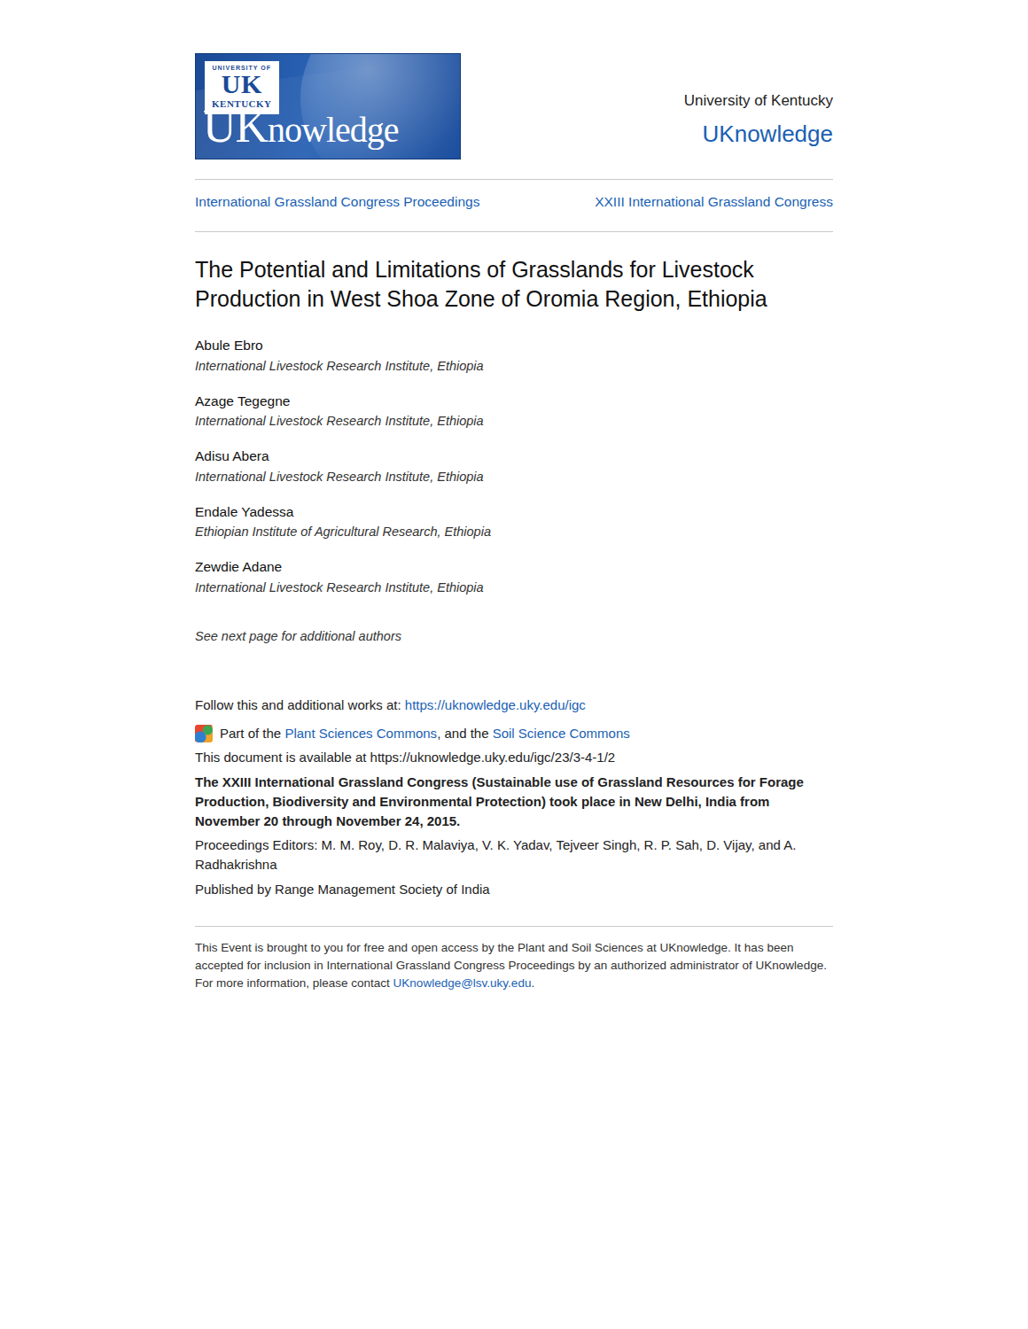UNIVERSITY OF UK KENTUCKY
UKnowledge
University of Kentucky
UKnowledge
International Grassland Congress Proceedings XXIII International Grassland Congress
The Potential and Limitations of Grasslands for Livestock Production in West Shoa Zone of Oromia Region, Ethiopia
Abule Ebro
International Livestock Research Institute, Ethiopia
Azage Tegegne
International Livestock Research Institute, Ethiopia
Adisu Abera
International Livestock Research Institute, Ethiopia
Endale Yadessa
Ethiopian Institute of Agricultural Research, Ethiopia
Zewdie Adane
International Livestock Research Institute, Ethiopia
See next page for additional authors
Follow this and additional works at: https://uknowledge.uky.edu/igc
Part of the Plant Sciences Commons, and the Soil Science Commons
This document is available at https://uknowledge.uky.edu/igc/23/3-4-1/2
The XXIII International Grassland Congress (Sustainable use of Grassland Resources for Forage Production, Biodiversity and Environmental Protection) took place in New Delhi, India from November 20 through November 24, 2015.
Proceedings Editors: M. M. Roy, D. R. Malaviya, V. K. Yadav, Tejveer Singh, R. P. Sah, D. Vijay, and A. Radhakrishna
Published by Range Management Society of India
This Event is brought to you for free and open access by the Plant and Soil Sciences at UKnowledge. It has been accepted for inclusion in International Grassland Congress Proceedings by an authorized administrator of UKnowledge. For more information, please contact UKnowledge@lsv.uky.edu.